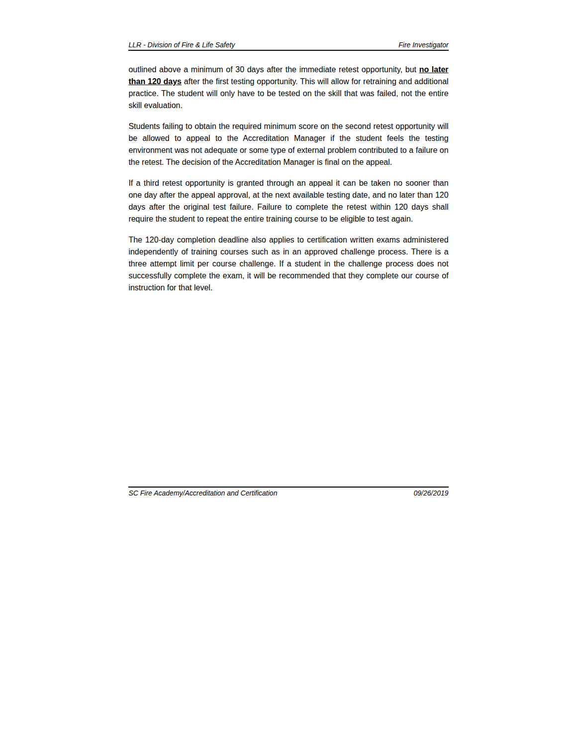LLR - Division of Fire & Life Safety
Fire Investigator
outlined above a minimum of 30 days after the immediate retest opportunity, but no later than 120 days after the first testing opportunity. This will allow for retraining and additional practice. The student will only have to be tested on the skill that was failed, not the entire skill evaluation.
Students failing to obtain the required minimum score on the second retest opportunity will be allowed to appeal to the Accreditation Manager if the student feels the testing environment was not adequate or some type of external problem contributed to a failure on the retest. The decision of the Accreditation Manager is final on the appeal.
If a third retest opportunity is granted through an appeal it can be taken no sooner than one day after the appeal approval, at the next available testing date, and no later than 120 days after the original test failure. Failure to complete the retest within 120 days shall require the student to repeat the entire training course to be eligible to test again.
The 120-day completion deadline also applies to certification written exams administered independently of training courses such as in an approved challenge process. There is a three attempt limit per course challenge. If a student in the challenge process does not successfully complete the exam, it will be recommended that they complete our course of instruction for that level.
SC Fire Academy/Accreditation and Certification
09/26/2019